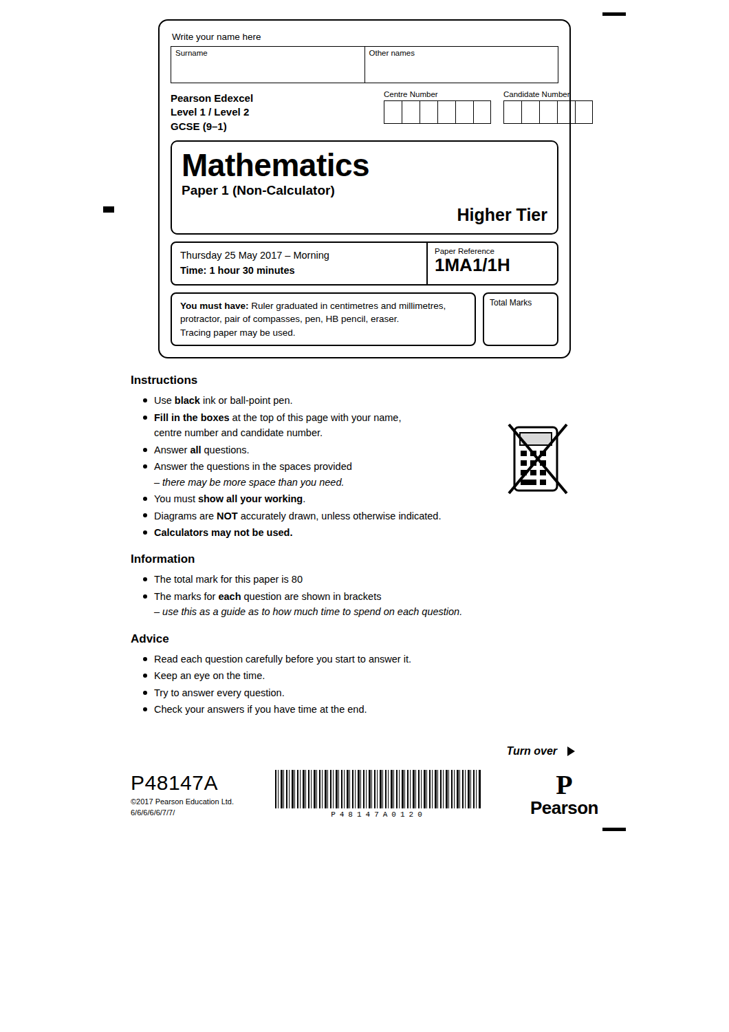Write your name here
| Surname | Other names |
Pearson Edexcel
Level 1 / Level 2
GCSE (9–1)
Centre Number
Candidate Number
Mathematics
Paper 1 (Non-Calculator)
Higher Tier
Thursday 25 May 2017 – Morning
Time: 1 hour 30 minutes
Paper Reference
1MA1/1H
You must have: Ruler graduated in centimetres and millimetres, protractor, pair of compasses, pen, HB pencil, eraser.
Tracing paper may be used.
Total Marks
Instructions
Use black ink or ball-point pen.
Fill in the boxes at the top of this page with your name,
centre number and candidate number.
Answer all questions.
Answer the questions in the spaces provided
– there may be more space than you need.
You must show all your working.
Diagrams are NOT accurately drawn, unless otherwise indicated.
Calculators may not be used.
Information
The total mark for this paper is 80
The marks for each question are shown in brackets
– use this as a guide as to how much time to spend on each question.
Advice
Read each question carefully before you start to answer it.
Keep an eye on the time.
Try to answer every question.
Check your answers if you have time at the end.
Turn over
P48147A
©2017 Pearson Education Ltd.
6/6/6/6/6/7/7/
P48147A0120
P
Pearson